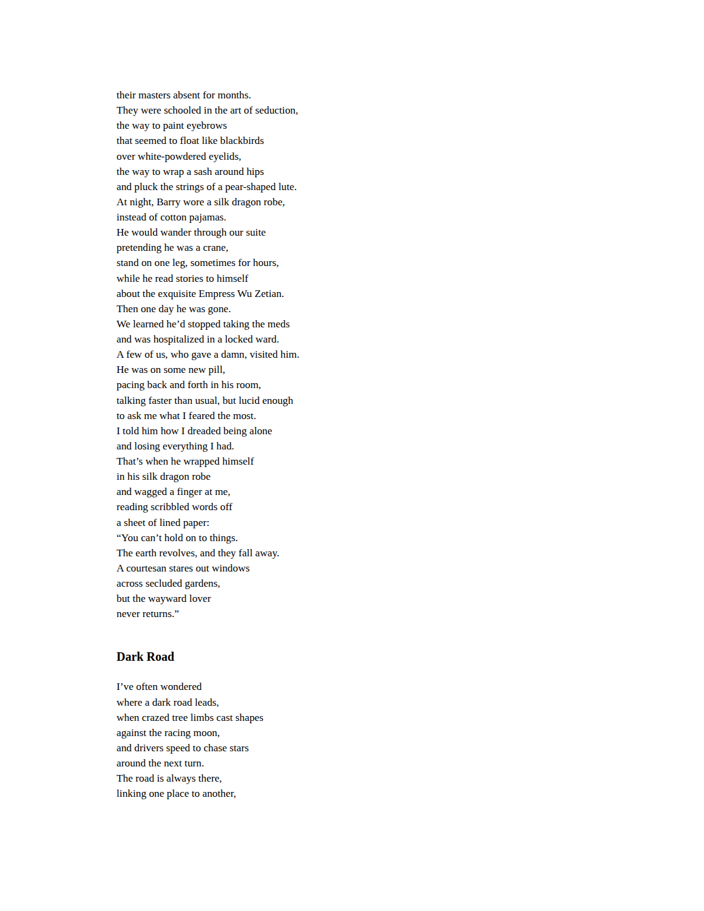their masters absent for months.
They were schooled in the art of seduction,
the way to paint eyebrows
that seemed to float like blackbirds
over white-powdered eyelids,
the way to wrap a sash around hips
and pluck the strings of a pear-shaped lute.
At night, Barry wore a silk dragon robe,
instead of cotton pajamas.
He would wander through our suite
pretending he was a crane,
stand on one leg, sometimes for hours,
while he read stories to himself
about the exquisite Empress Wu Zetian.
Then one day he was gone.
We learned he’d stopped taking the meds
and was hospitalized in a locked ward.
A few of us, who gave a damn, visited him.
He was on some new pill,
pacing back and forth in his room,
talking faster than usual, but lucid enough
to ask me what I feared the most.
I told him how I dreaded being alone
and losing everything I had.
That’s when he wrapped himself
in his silk dragon robe
and wagged a finger at me,
reading scribbled words off
a sheet of lined paper:
“You can’t hold on to things.
The earth revolves, and they fall away.
A courtesan stares out windows
across secluded gardens,
but the wayward lover
never returns.”
Dark Road
I’ve often wondered
where a dark road leads,
when crazed tree limbs cast shapes
against the racing moon,
and drivers speed to chase stars
around the next turn.
The road is always there,
linking one place to another,